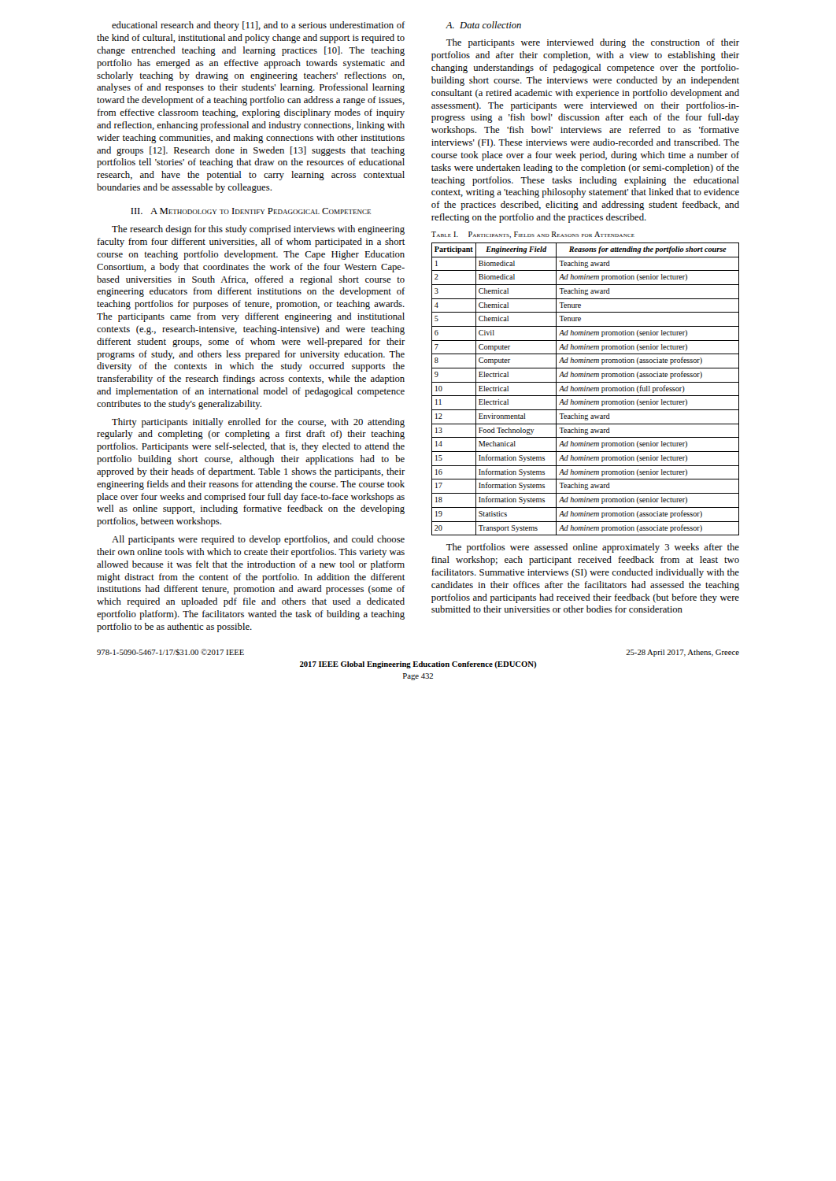educational research and theory [11], and to a serious underestimation of the kind of cultural, institutional and policy change and support is required to change entrenched teaching and learning practices [10]. The teaching portfolio has emerged as an effective approach towards systematic and scholarly teaching by drawing on engineering teachers' reflections on, analyses of and responses to their students' learning. Professional learning toward the development of a teaching portfolio can address a range of issues, from effective classroom teaching, exploring disciplinary modes of inquiry and reflection, enhancing professional and industry connections, linking with wider teaching communities, and making connections with other institutions and groups [12]. Research done in Sweden [13] suggests that teaching portfolios tell 'stories' of teaching that draw on the resources of educational research, and have the potential to carry learning across contextual boundaries and be assessable by colleagues.
III. A Methodology to Identify Pedagogical Competence
The research design for this study comprised interviews with engineering faculty from four different universities, all of whom participated in a short course on teaching portfolio development. The Cape Higher Education Consortium, a body that coordinates the work of the four Western Cape-based universities in South Africa, offered a regional short course to engineering educators from different institutions on the development of teaching portfolios for purposes of tenure, promotion, or teaching awards. The participants came from very different engineering and institutional contexts (e.g., research-intensive, teaching-intensive) and were teaching different student groups, some of whom were well-prepared for their programs of study, and others less prepared for university education. The diversity of the contexts in which the study occurred supports the transferability of the research findings across contexts, while the adaption and implementation of an international model of pedagogical competence contributes to the study's generalizability.
Thirty participants initially enrolled for the course, with 20 attending regularly and completing (or completing a first draft of) their teaching portfolios. Participants were self-selected, that is, they elected to attend the portfolio building short course, although their applications had to be approved by their heads of department. Table 1 shows the participants, their engineering fields and their reasons for attending the course. The course took place over four weeks and comprised four full day face-to-face workshops as well as online support, including formative feedback on the developing portfolios, between workshops.
All participants were required to develop eportfolios, and could choose their own online tools with which to create their eportfolios. This variety was allowed because it was felt that the introduction of a new tool or platform might distract from the content of the portfolio. In addition the different institutions had different tenure, promotion and award processes (some of which required an uploaded pdf file and others that used a dedicated eportfolio platform). The facilitators wanted the task of building a teaching portfolio to be as authentic as possible.
A. Data collection
The participants were interviewed during the construction of their portfolios and after their completion, with a view to establishing their changing understandings of pedagogical competence over the portfolio-building short course. The interviews were conducted by an independent consultant (a retired academic with experience in portfolio development and assessment). The participants were interviewed on their portfolios-in-progress using a 'fish bowl' discussion after each of the four full-day workshops. The 'fish bowl' interviews are referred to as 'formative interviews' (FI). These interviews were audio-recorded and transcribed. The course took place over a four week period, during which time a number of tasks were undertaken leading to the completion (or semi-completion) of the teaching portfolios. These tasks including explaining the educational context, writing a 'teaching philosophy statement' that linked that to evidence of the practices described, eliciting and addressing student feedback, and reflecting on the portfolio and the practices described.
Table I. Participants, Fields and Reasons for Attendance
| Participant | Engineering Field | Reasons for attending the portfolio short course |
| --- | --- | --- |
| 1 | Biomedical | Teaching award |
| 2 | Biomedical | Ad hominem promotion (senior lecturer) |
| 3 | Chemical | Teaching award |
| 4 | Chemical | Tenure |
| 5 | Chemical | Tenure |
| 6 | Civil | Ad hominem promotion (senior lecturer) |
| 7 | Computer | Ad hominem promotion (senior lecturer) |
| 8 | Computer | Ad hominem promotion (associate professor) |
| 9 | Electrical | Ad hominem promotion (associate professor) |
| 10 | Electrical | Ad hominem promotion (full professor) |
| 11 | Electrical | Ad hominem promotion (senior lecturer) |
| 12 | Environmental | Teaching award |
| 13 | Food Technology | Teaching award |
| 14 | Mechanical | Ad hominem promotion (senior lecturer) |
| 15 | Information Systems | Ad hominem promotion (senior lecturer) |
| 16 | Information Systems | Ad hominem promotion (senior lecturer) |
| 17 | Information Systems | Teaching award |
| 18 | Information Systems | Ad hominem promotion (senior lecturer) |
| 19 | Statistics | Ad hominem promotion (associate professor) |
| 20 | Transport Systems | Ad hominem promotion (associate professor) |
The portfolios were assessed online approximately 3 weeks after the final workshop; each participant received feedback from at least two facilitators. Summative interviews (SI) were conducted individually with the candidates in their offices after the facilitators had assessed the teaching portfolios and participants had received their feedback (but before they were submitted to their universities or other bodies for consideration
978-1-5090-5467-1/17/$31.00 ©2017 IEEE 25-28 April 2017, Athens, Greece
2017 IEEE Global Engineering Education Conference (EDUCON)
Page 432